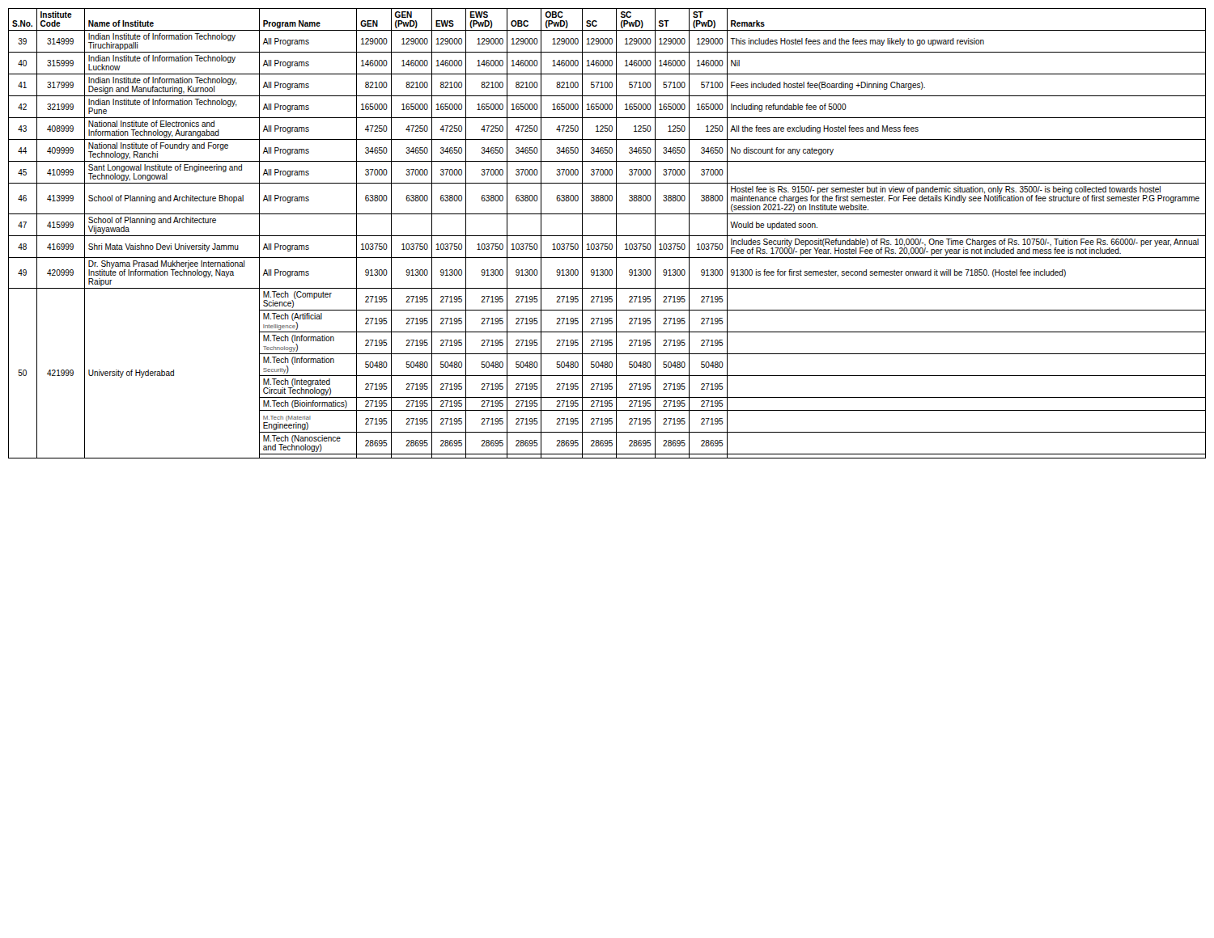| S.No. | Institute Code | Name of Institute | Program Name | GEN | GEN (PwD) | EWS | EWS (PwD) | OBC | OBC (PwD) | SC | SC (PwD) | ST | ST (PwD) | Remarks |
| --- | --- | --- | --- | --- | --- | --- | --- | --- | --- | --- | --- | --- | --- | --- |
| 39 | 314999 | Indian Institute of Information Technology Tiruchirappalli | All Programs | 129000 | 129000 | 129000 | 129000 | 129000 | 129000 | 129000 | 129000 | 129000 | 129000 | This includes Hostel fees and the fees may likely to go upward revision |
| 40 | 315999 | Indian Institute of Information Technology Lucknow | All Programs | 146000 | 146000 | 146000 | 146000 | 146000 | 146000 | 146000 | 146000 | 146000 | 146000 | Nil |
| 41 | 317999 | Indian Institute of Information Technology, Design and Manufacturing, Kurnool | All Programs | 82100 | 82100 | 82100 | 82100 | 82100 | 82100 | 57100 | 57100 | 57100 | 57100 | Fees included hostel fee(Boarding +Dinning Charges). |
| 42 | 321999 | Indian Institute of Information Technology, Pune | All Programs | 165000 | 165000 | 165000 | 165000 | 165000 | 165000 | 165000 | 165000 | 165000 | 165000 | Including refundable fee of 5000 |
| 43 | 408999 | National Institute of Electronics and Information Technology, Aurangabad | All Programs | 47250 | 47250 | 47250 | 47250 | 47250 | 47250 | 1250 | 1250 | 1250 | 1250 | All the fees are excluding Hostel fees and Mess fees |
| 44 | 409999 | National Institute of Foundry and Forge Technology, Ranchi | All Programs | 34650 | 34650 | 34650 | 34650 | 34650 | 34650 | 34650 | 34650 | 34650 | 34650 | No discount for any category |
| 45 | 410999 | Sant Longowal Institute of Engineering and Technology, Longowal | All Programs | 37000 | 37000 | 37000 | 37000 | 37000 | 37000 | 37000 | 37000 | 37000 | 37000 | |
| 46 | 413999 | School of Planning and Architecture Bhopal | All Programs | 63800 | 63800 | 63800 | 63800 | 63800 | 63800 | 38800 | 38800 | 38800 | 38800 | Hostel fee is Rs. 9150/- per semester but in view of pandemic situation, only Rs. 3500/- is being collected towards hostel maintenance charges for the first semester. For Fee details Kindly see Notification of fee structure of first semester P.G Programme (session 2021-22) on Institute website. |
| 47 | 415999 | School of Planning and Architecture Vijayawada | | | | | | | | | | | | Would be updated soon. |
| 48 | 416999 | Shri Mata Vaishno Devi University Jammu | All Programs | 103750 | 103750 | 103750 | 103750 | 103750 | 103750 | 103750 | 103750 | 103750 | 103750 | Includes Security Deposit(Refundable) of Rs. 10,000/-, One Time Charges of Rs. 10750/-, Tuition Fee Rs. 66000/- per year, Annual Fee of Rs. 17000/- per Year. Hostel Fee of Rs. 20,000/- per year is not included and mess fee is not included. |
| 49 | 420999 | Dr. Shyama Prasad Mukherjee International Institute of Information Technology, Naya Raipur | All Programs | 91300 | 91300 | 91300 | 91300 | 91300 | 91300 | 91300 | 91300 | 91300 | 91300 | 91300 is fee for first semester, second semester onward it will be 71850. (Hostel fee included) |
| 50 | 421999 | University of Hyderabad | M.Tech (Computer Science) | 27195 | 27195 | 27195 | 27195 | 27195 | 27195 | 27195 | 27195 | 27195 | 27195 | |
| M.Tech (Artificial Intelligence ) | 27195 | 27195 | 27195 | 27195 | 27195 | 27195 | 27195 | 27195 | 27195 | 27195 | |
| M.Tech (Information Technology ) | 27195 | 27195 | 27195 | 27195 | 27195 | 27195 | 27195 | 27195 | 27195 | 27195 | |
| M.Tech (Information Security ) | 50480 | 50480 | 50480 | 50480 | 50480 | 50480 | 50480 | 50480 | 50480 | 50480 | |
| M.Tech (Integrated Circuit Technology) | 27195 | 27195 | 27195 | 27195 | 27195 | 27195 | 27195 | 27195 | 27195 | 27195 | |
| M.Tech (Bioinformatics) | 27195 | 27195 | 27195 | 27195 | 27195 | 27195 | 27195 | 27195 | 27195 | 27195 | |
| M.Tech (Material Engineering) | 27195 | 27195 | 27195 | 27195 | 27195 | 27195 | 27195 | 27195 | 27195 | 27195 | |
| M.Tech (Nanoscience and Technology) | 28695 | 28695 | 28695 | 28695 | 28695 | 28695 | 28695 | 28695 | 28695 | 28695 | |